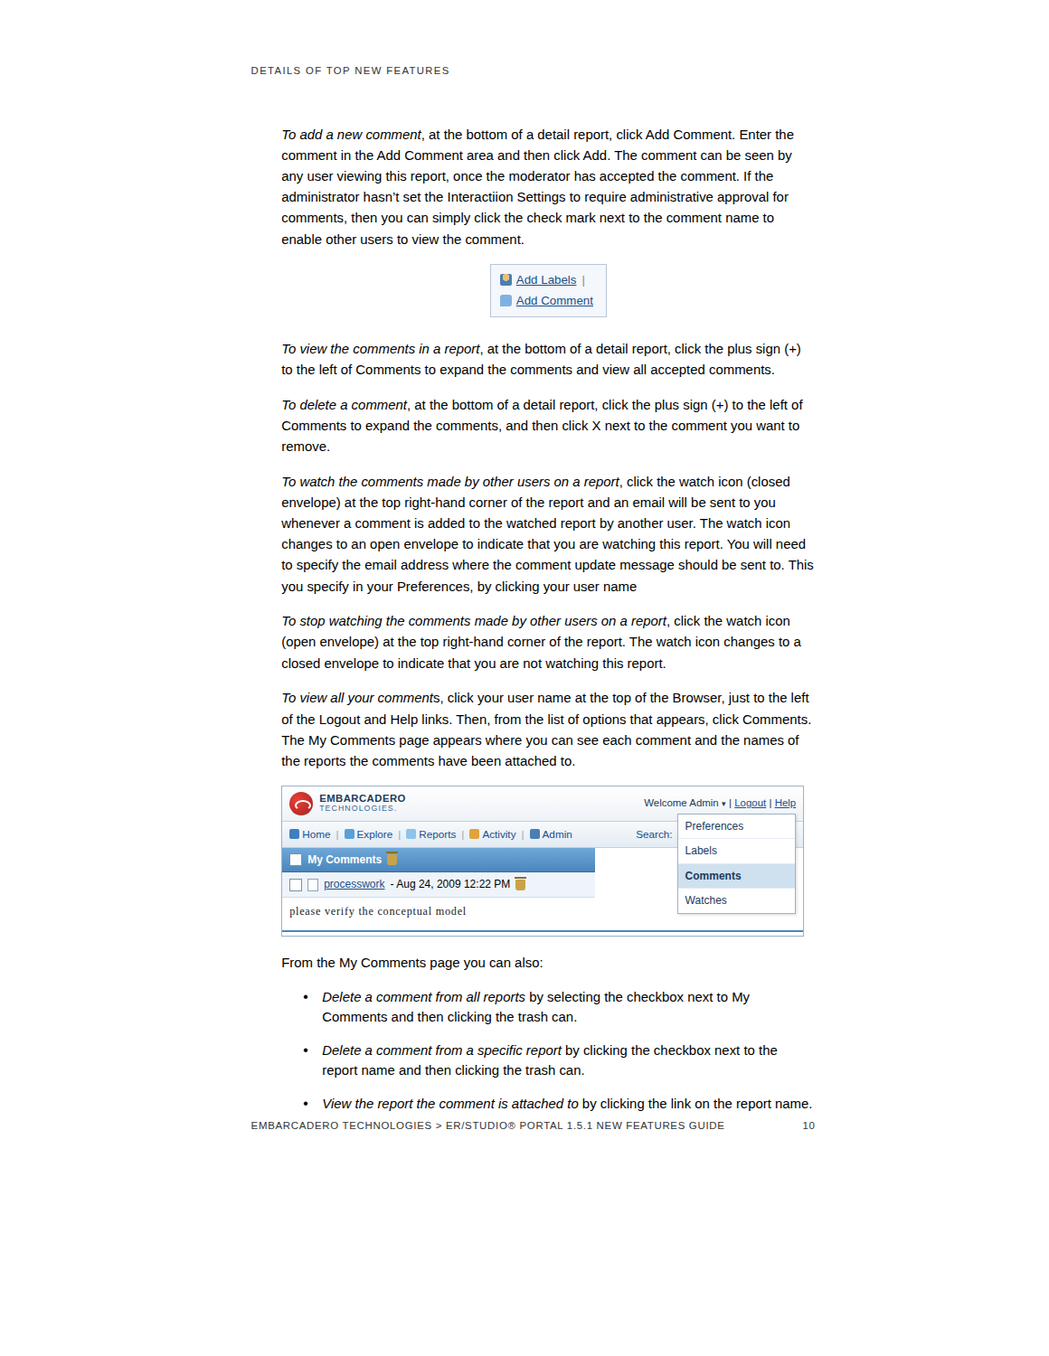DETAILS OF TOP NEW FEATURES
To add a new comment, at the bottom of a detail report, click Add Comment. Enter the comment in the Add Comment area and then click Add. The comment can be seen by any user viewing this report, once the moderator has accepted the comment. If the administrator hasn’t set the Interactiion Settings to require administrative approval for comments, then you can simply click the check mark next to the comment name to enable other users to view the comment.
Add Labels|
Add Comment
To view the comments in a report, at the bottom of a detail report, click the plus sign (+) to the left of Comments to expand the comments and view all accepted comments.
To delete a comment, at the bottom of a detail report, click the plus sign (+) to the left of Comments to expand the comments, and then click X next to the comment you want to remove.
To watch the comments made by other users on a report, click the watch icon (closed envelope) at the top right-hand corner of the report and an email will be sent to you whenever a comment is added to the watched report by another user. The watch icon changes to an open envelope to indicate that you are watching this report. You will need to specify the email address where the comment update message should be sent to. This you specify in your Preferences, by clicking your user name
To stop watching the comments made by other users on a report, click the watch icon (open envelope) at the top right-hand corner of the report. The watch icon changes to a closed envelope to indicate that you are not watching this report.
To view all your comments, click your user name at the top of the Browser, just to the left of the Logout and Help links. Then, from the list of options that appears, click Comments. The My Comments page appears where you can see each comment and the names of the reports the comments have been attached to.
EMBARCADERO
TECHNOLOGIES.
Welcome Admin ▾ | Logout | Help
Home| Explore| Reports| Activity| Admin Search:
My Comments
processwork - Aug 24, 2009 12:22 PM
please verify the conceptual model
Preferences
Labels
Comments
Watches
From the My Comments page you can also:
Delete a comment from all reports by selecting the checkbox next to My Comments and then clicking the trash can.
Delete a comment from a specific report by clicking the checkbox next to the report name and then clicking the trash can.
View the report the comment is attached to by clicking the link on the report name.
EMBARCADERO TECHNOLOGIES > ER/STUDIO® PORTAL 1.5.1 NEW FEATURES GUIDE 10